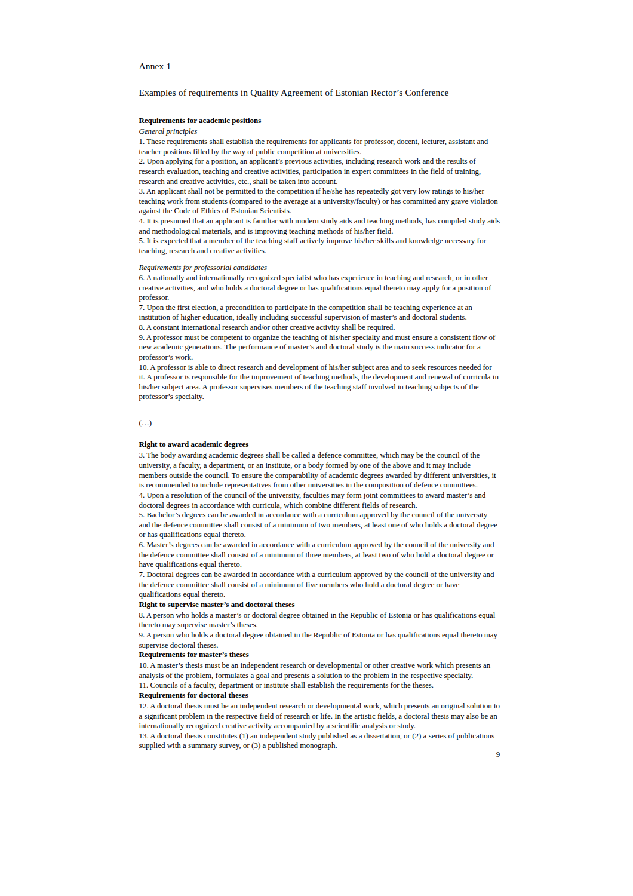Annex 1
Examples of requirements in Quality Agreement of Estonian Rector’s Conference
Requirements for academic positions
General principles
1. These requirements shall establish the requirements for applicants for professor, docent, lecturer, assistant and teacher positions filled by the way of public competition at universities.
2. Upon applying for a position, an applicant’s previous activities, including research work and the results of research evaluation, teaching and creative activities, participation in expert committees in the field of training, research and creative activities, etc., shall be taken into account.
3. An applicant shall not be permitted to the competition if he/she has repeatedly got very low ratings to his/her teaching work from students (compared to the average at a university/faculty) or has committed any grave violation against the Code of Ethics of Estonian Scientists.
4. It is presumed that an applicant is familiar with modern study aids and teaching methods, has compiled study aids and methodological materials, and is improving teaching methods of his/her field.
5. It is expected that a member of the teaching staff actively improve his/her skills and knowledge necessary for teaching, research and creative activities.
Requirements for professorial candidates
6. A nationally and internationally recognized specialist who has experience in teaching and research, or in other creative activities, and who holds a doctoral degree or has qualifications equal thereto may apply for a position of professor.
7. Upon the first election, a precondition to participate in the competition shall be teaching experience at an institution of higher education, ideally including successful supervision of master’s and doctoral students.
8. A constant international research and/or other creative activity shall be required.
9. A professor must be competent to organize the teaching of his/her specialty and must ensure a consistent flow of new academic generations. The performance of master’s and doctoral study is the main success indicator for a professor’s work.
10. A professor is able to direct research and development of his/her subject area and to seek resources needed for it. A professor is responsible for the improvement of teaching methods, the development and renewal of curricula in his/her subject area. A professor supervises members of the teaching staff involved in teaching subjects of the professor’s specialty.
(…)
Right to award academic degrees
3. The body awarding academic degrees shall be called a defence committee, which may be the council of the university, a faculty, a department, or an institute, or a body formed by one of the above and it may include members outside the council. To ensure the comparability of academic degrees awarded by different universities, it is recommended to include representatives from other universities in the composition of defence committees.
4. Upon a resolution of the council of the university, faculties may form joint committees to award master’s and doctoral degrees in accordance with curricula, which combine different fields of research.
5. Bachelor’s degrees can be awarded in accordance with a curriculum approved by the council of the university and the defence committee shall consist of a minimum of two members, at least one of who holds a doctoral degree or has qualifications equal thereto.
6. Master’s degrees can be awarded in accordance with a curriculum approved by the council of the university and the defence committee shall consist of a minimum of three members, at least two of who hold a doctoral degree or have qualifications equal thereto.
7. Doctoral degrees can be awarded in accordance with a curriculum approved by the council of the university and the defence committee shall consist of a minimum of five members who hold a doctoral degree or have qualifications equal thereto.
Right to supervise master’s and doctoral theses
8. A person who holds a master’s or doctoral degree obtained in the Republic of Estonia or has qualifications equal thereto may supervise master’s theses.
9. A person who holds a doctoral degree obtained in the Republic of Estonia or has qualifications equal thereto may supervise doctoral theses.
Requirements for master’s theses
10. A master’s thesis must be an independent research or developmental or other creative work which presents an analysis of the problem, formulates a goal and presents a solution to the problem in the respective specialty.
11. Councils of a faculty, department or institute shall establish the requirements for the theses.
Requirements for doctoral theses
12. A doctoral thesis must be an independent research or developmental work, which presents an original solution to a significant problem in the respective field of research or life. In the artistic fields, a doctoral thesis may also be an internationally recognized creative activity accompanied by a scientific analysis or study.
13. A doctoral thesis constitutes (1) an independent study published as a dissertation, or (2) a series of publications supplied with a summary survey, or (3) a published monograph.
9